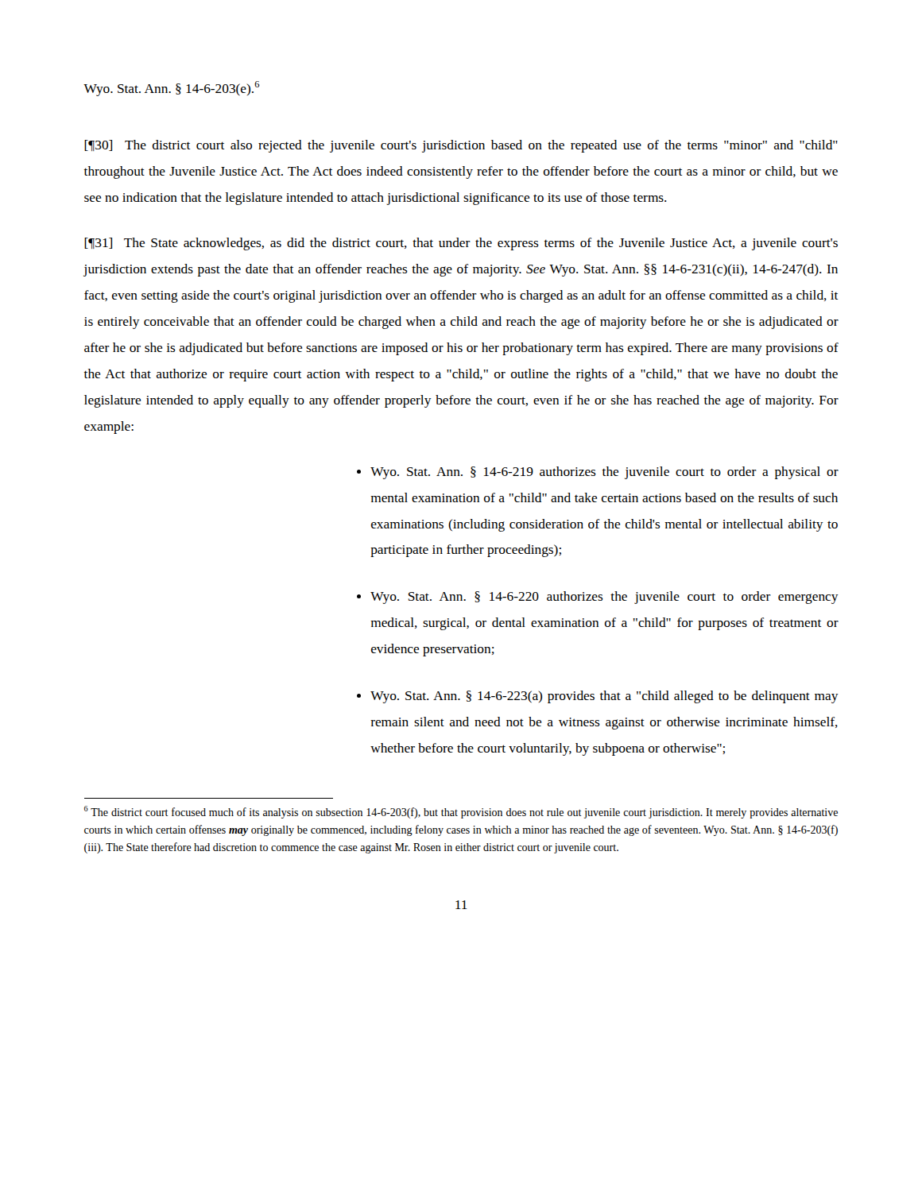Wyo. Stat. Ann. § 14-6-203(e).6
[¶30] The district court also rejected the juvenile court's jurisdiction based on the repeated use of the terms "minor" and "child" throughout the Juvenile Justice Act. The Act does indeed consistently refer to the offender before the court as a minor or child, but we see no indication that the legislature intended to attach jurisdictional significance to its use of those terms.
[¶31] The State acknowledges, as did the district court, that under the express terms of the Juvenile Justice Act, a juvenile court's jurisdiction extends past the date that an offender reaches the age of majority. See Wyo. Stat. Ann. §§ 14-6-231(c)(ii), 14-6-247(d). In fact, even setting aside the court's original jurisdiction over an offender who is charged as an adult for an offense committed as a child, it is entirely conceivable that an offender could be charged when a child and reach the age of majority before he or she is adjudicated or after he or she is adjudicated but before sanctions are imposed or his or her probationary term has expired. There are many provisions of the Act that authorize or require court action with respect to a "child," or outline the rights of a "child," that we have no doubt the legislature intended to apply equally to any offender properly before the court, even if he or she has reached the age of majority. For example:
Wyo. Stat. Ann. § 14-6-219 authorizes the juvenile court to order a physical or mental examination of a "child" and take certain actions based on the results of such examinations (including consideration of the child's mental or intellectual ability to participate in further proceedings);
Wyo. Stat. Ann. § 14-6-220 authorizes the juvenile court to order emergency medical, surgical, or dental examination of a "child" for purposes of treatment or evidence preservation;
Wyo. Stat. Ann. § 14-6-223(a) provides that a "child alleged to be delinquent may remain silent and need not be a witness against or otherwise incriminate himself, whether before the court voluntarily, by subpoena or otherwise";
6 The district court focused much of its analysis on subsection 14-6-203(f), but that provision does not rule out juvenile court jurisdiction. It merely provides alternative courts in which certain offenses may originally be commenced, including felony cases in which a minor has reached the age of seventeen. Wyo. Stat. Ann. § 14-6-203(f)(iii). The State therefore had discretion to commence the case against Mr. Rosen in either district court or juvenile court.
11